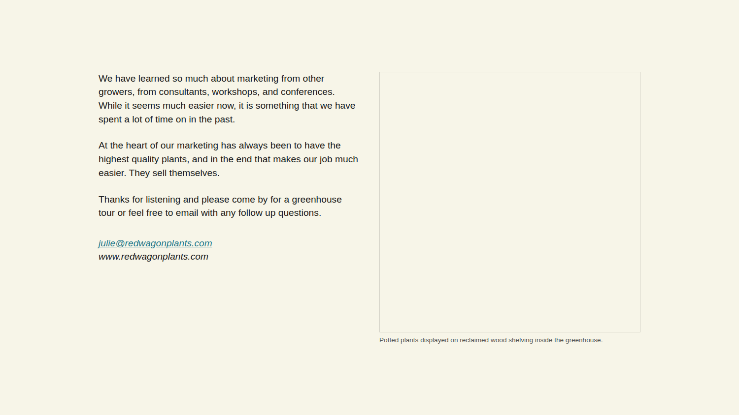We have learned so much about marketing from other growers, from consultants, workshops, and conferences. While it seems much easier now, it is something that we have spent a lot of time on in the past.
At the heart of our marketing has always been to have the highest quality plants, and in the end that makes our job much easier. They sell themselves.
Thanks for listening and please come by for a greenhouse tour or feel free to email with any follow up questions.
julie@redwagonplants.com www.redwagonplants.com
Potted plants displayed on reclaimed wood shelving inside the greenhouse.